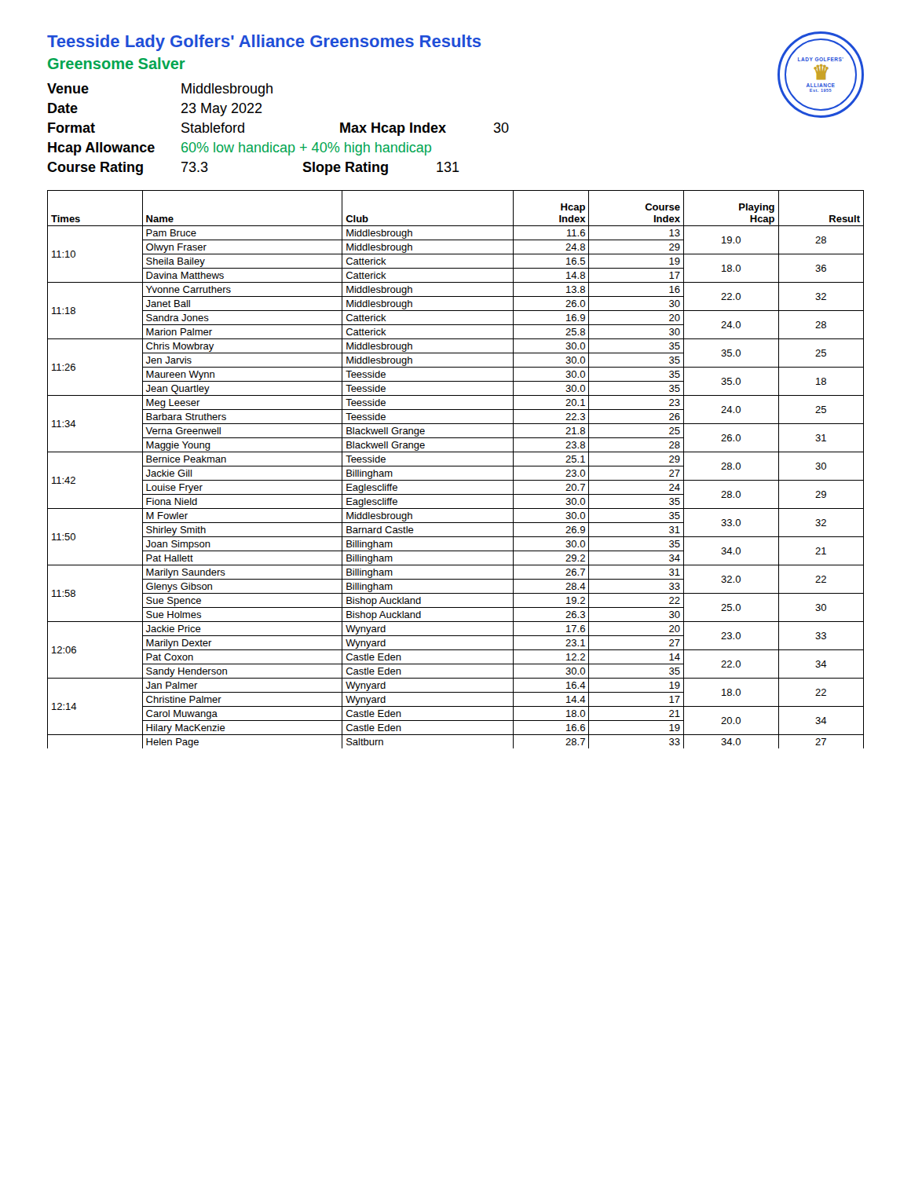LADY GOLFERS'
♛
ALLIANCE
Est. 1955
Teesside Lady Golfers' Alliance Greensomes Results
Greensome Salver
Venue Middlesbrough
Date 23 May 2022
Format Stableford Max Hcap Index 30
Hcap Allowance 60% low handicap + 40% high handicap
Course Rating 73.3 Slope Rating 131
| Times | Name | Club | Hcap Index | Course Index | Playing Hcap | Result |
| --- | --- | --- | --- | --- | --- | --- |
| 11:10 | Pam Bruce | Middlesbrough | 11.6 | 13 | 19.0 | 28 |
| Olwyn Fraser | Middlesbrough | 24.8 | 29 |
| Sheila Bailey | Catterick | 16.5 | 19 | 18.0 | 36 |
| Davina Matthews | Catterick | 14.8 | 17 |
| 11:18 | Yvonne Carruthers | Middlesbrough | 13.8 | 16 | 22.0 | 32 |
| Janet Ball | Middlesbrough | 26.0 | 30 |
| Sandra Jones | Catterick | 16.9 | 20 | 24.0 | 28 |
| Marion Palmer | Catterick | 25.8 | 30 |
| 11:26 | Chris Mowbray | Middlesbrough | 30.0 | 35 | 35.0 | 25 |
| Jen Jarvis | Middlesbrough | 30.0 | 35 |
| Maureen Wynn | Teesside | 30.0 | 35 | 35.0 | 18 |
| Jean Quartley | Teesside | 30.0 | 35 |
| 11:34 | Meg Leeser | Teesside | 20.1 | 23 | 24.0 | 25 |
| Barbara Struthers | Teesside | 22.3 | 26 |
| Verna Greenwell | Blackwell Grange | 21.8 | 25 | 26.0 | 31 |
| Maggie Young | Blackwell Grange | 23.8 | 28 |
| 11:42 | Bernice Peakman | Teesside | 25.1 | 29 | 28.0 | 30 |
| Jackie Gill | Billingham | 23.0 | 27 |
| Louise Fryer | Eaglescliffe | 20.7 | 24 | 28.0 | 29 |
| Fiona Nield | Eaglescliffe | 30.0 | 35 |
| 11:50 | M Fowler | Middlesbrough | 30.0 | 35 | 33.0 | 32 |
| Shirley Smith | Barnard Castle | 26.9 | 31 |
| Joan Simpson | Billingham | 30.0 | 35 | 34.0 | 21 |
| Pat Hallett | Billingham | 29.2 | 34 |
| 11:58 | Marilyn Saunders | Billingham | 26.7 | 31 | 32.0 | 22 |
| Glenys Gibson | Billingham | 28.4 | 33 |
| Sue Spence | Bishop Auckland | 19.2 | 22 | 25.0 | 30 |
| Sue Holmes | Bishop Auckland | 26.3 | 30 |
| 12:06 | Jackie Price | Wynyard | 17.6 | 20 | 23.0 | 33 |
| Marilyn Dexter | Wynyard | 23.1 | 27 |
| Pat Coxon | Castle Eden | 12.2 | 14 | 22.0 | 34 |
| Sandy Henderson | Castle Eden | 30.0 | 35 |
| 12:14 | Jan Palmer | Wynyard | 16.4 | 19 | 18.0 | 22 |
| Christine Palmer | Wynyard | 14.4 | 17 |
| Carol Muwanga | Castle Eden | 18.0 | 21 | 20.0 | 34 |
| Hilary MacKenzie | Castle Eden | 16.6 | 19 |
| | Helen Page | Saltburn | 28.7 | 33 | 34.0 | 27 |